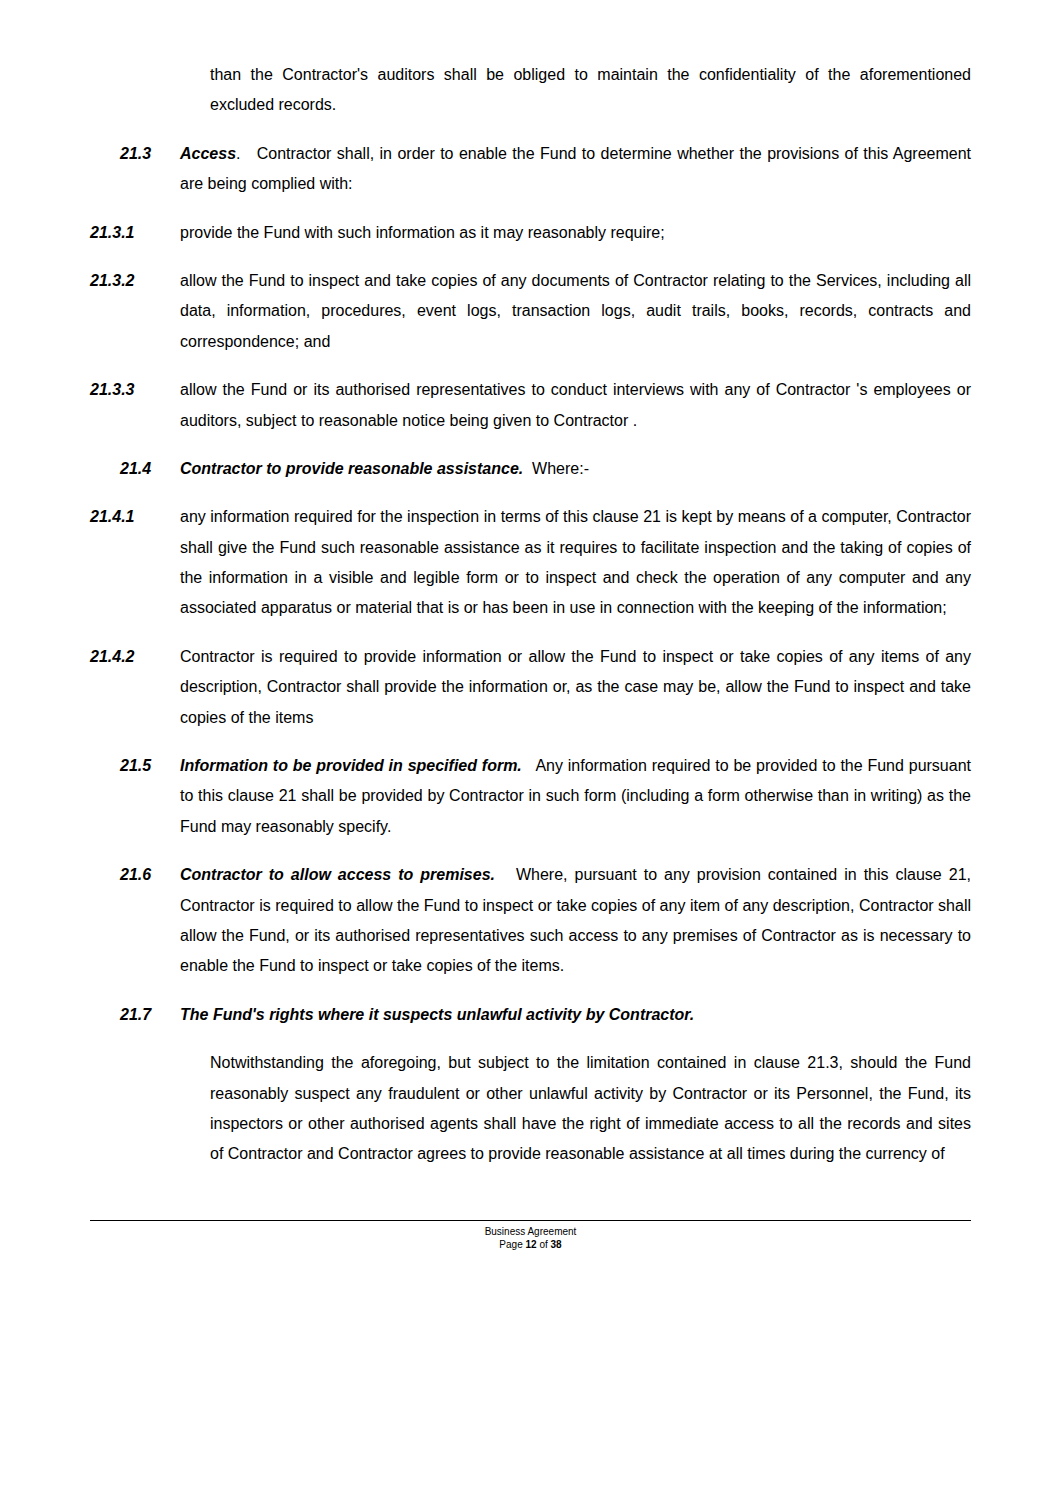than the Contractor's auditors shall be obliged to maintain the confidentiality of the aforementioned excluded records.
21.3
Access. Contractor shall, in order to enable the Fund to determine whether the provisions of this Agreement are being complied with:
21.3.1
provide the Fund with such information as it may reasonably require;
21.3.2
allow the Fund to inspect and take copies of any documents of Contractor relating to the Services, including all data, information, procedures, event logs, transaction logs, audit trails, books, records, contracts and correspondence; and
21.3.3
allow the Fund or its authorised representatives to conduct interviews with any of Contractor 's employees or auditors, subject to reasonable notice being given to Contractor .
21.4
Contractor to provide reasonable assistance. Where:-
21.4.1
any information required for the inspection in terms of this clause 21 is kept by means of a computer, Contractor shall give the Fund such reasonable assistance as it requires to facilitate inspection and the taking of copies of the information in a visible and legible form or to inspect and check the operation of any computer and any associated apparatus or material that is or has been in use in connection with the keeping of the information;
21.4.2
Contractor is required to provide information or allow the Fund to inspect or take copies of any items of any description, Contractor shall provide the information or, as the case may be, allow the Fund to inspect and take copies of the items
21.5
Information to be provided in specified form. Any information required to be provided to the Fund pursuant to this clause 21 shall be provided by Contractor in such form (including a form otherwise than in writing) as the Fund may reasonably specify.
21.6
Contractor to allow access to premises. Where, pursuant to any provision contained in this clause 21, Contractor is required to allow the Fund to inspect or take copies of any item of any description, Contractor shall allow the Fund, or its authorised representatives such access to any premises of Contractor as is necessary to enable the Fund to inspect or take copies of the items.
21.7
The Fund's rights where it suspects unlawful activity by Contractor.
Notwithstanding the aforegoing, but subject to the limitation contained in clause 21.3, should the Fund reasonably suspect any fraudulent or other unlawful activity by Contractor or its Personnel, the Fund, its inspectors or other authorised agents shall have the right of immediate access to all the records and sites of Contractor and Contractor agrees to provide reasonable assistance at all times during the currency of
Business Agreement
Page 12 of 38